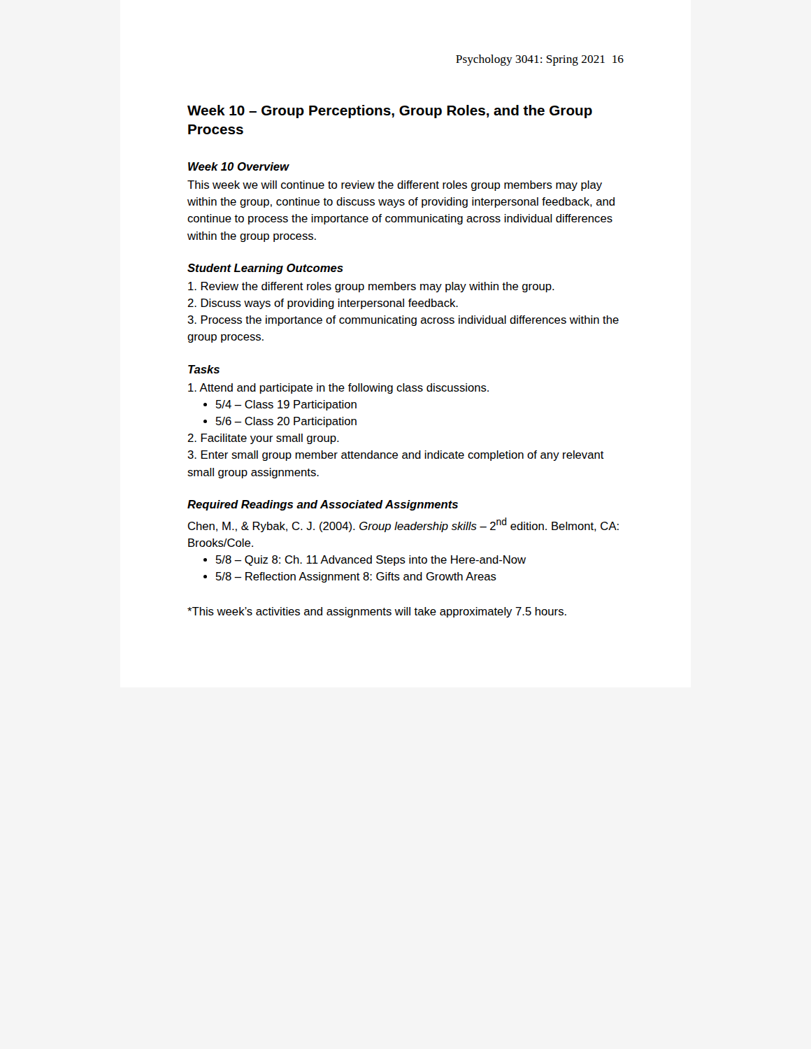Psychology 3041: Spring 2021 16
Week 10 – Group Perceptions, Group Roles, and the Group Process
Week 10 Overview
This week we will continue to review the different roles group members may play within the group, continue to discuss ways of providing interpersonal feedback, and continue to process the importance of communicating across individual differences within the group process.
Student Learning Outcomes
1. Review the different roles group members may play within the group.
2. Discuss ways of providing interpersonal feedback.
3. Process the importance of communicating across individual differences within the group process.
Tasks
1. Attend and participate in the following class discussions.
5/4 – Class 19 Participation
5/6 – Class 20 Participation
2. Facilitate your small group.
3. Enter small group member attendance and indicate completion of any relevant small group assignments.
Required Readings and Associated Assignments
Chen, M., & Rybak, C. J. (2004). Group leadership skills – 2nd edition. Belmont, CA: Brooks/Cole.
5/8 – Quiz 8: Ch. 11 Advanced Steps into the Here-and-Now
5/8 – Reflection Assignment 8: Gifts and Growth Areas
*This week’s activities and assignments will take approximately 7.5 hours.